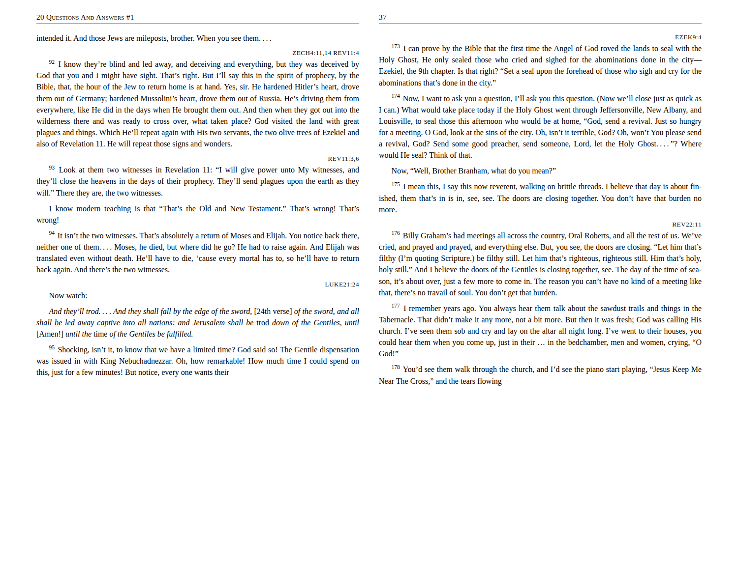20 Questions And Answers #1
intended it. And those Jews are mileposts, brother. When you see them. . . .
ZECH4:11,14 REV11:4
92 I know they’re blind and led away, and deceiving and everything, but they was deceived by God that you and I might have sight. That’s right. But I’ll say this in the spirit of prophecy, by the Bible, that, the hour of the Jew to return home is at hand. Yes, sir. He hardened Hitler’s heart, drove them out of Germany; hardened Mussolini’s heart, drove them out of Russia. He’s driving them from everywhere, like He did in the days when He brought them out. And then when they got out into the wilderness there and was ready to cross over, what taken place? God visited the land with great plagues and things. Which He’ll repeat again with His two servants, the two olive trees of Ezekiel and also of Revelation 11. He will repeat those signs and wonders.
REV11:3,6
93 Look at them two witnesses in Revelation 11: “I will give power unto My witnesses, and they’ll close the heavens in the days of their prophecy. They’ll send plagues upon the earth as they will.” There they are, the two witnesses.
I know modern teaching is that “That’s the Old and New Testament.” That’s wrong! That’s wrong!
94 It isn’t the two witnesses. That’s absolutely a return of Moses and Elijah. You notice back there, neither one of them. . . . Moses, he died, but where did he go? He had to raise again. And Elijah was translated even without death. He’ll have to die, ‘cause every mortal has to, so he’ll have to return back again. And there’s the two witnesses.
LUKE21:24
Now watch:
And they’ll trod. . . . And they shall fall by the edge of the sword, [24th verse] of the sword, and all shall be led away captive into all nations: and Jerusalem shall be trod down of the Gentiles, until [Amen!] until the time of the Gentiles be fulfilled.
95 Shocking, isn’t it, to know that we have a limited time? God said so! The Gentile dispensation was issued in with King Nebuchadnezzar. Oh, how remarkable! How much time I could spend on this, just for a few minutes! But notice, every one wants their
37
EZEK9:4
173 I can prove by the Bible that the first time the Angel of God roved the lands to seal with the Holy Ghost, He only sealed those who cried and sighed for the abominations done in the city—Ezekiel, the 9th chapter. Is that right? “Set a seal upon the forehead of those who sigh and cry for the abominations that’s done in the city.”
174 Now, I want to ask you a question, I’ll ask you this question. (Now we’ll close just as quick as I can.) What would take place today if the Holy Ghost went through Jeffersonville, New Albany, and Louisville, to seal those this afternoon who would be at home, “God, send a revival. Just so hungry for a meeting. O God, look at the sins of the city. Oh, isn’t it terrible, God? Oh, won’t You please send a revival, God? Send some good preacher, send someone, Lord, let the Holy Ghost. . . . ”? Where would He seal? Think of that.
Now, “Well, Brother Branham, what do you mean?”
175 I mean this, I say this now reverent, walking on brittle threads. I believe that day is about finished, them that’s in is in, see, see. The doors are closing together. You don’t have that burden no more.
REV22:11
176 Billy Graham’s had meetings all across the country, Oral Roberts, and all the rest of us. We’ve cried, and prayed and prayed, and everything else. But, you see, the doors are closing. “Let him that’s filthy (I’m quoting Scripture.) be filthy still. Let him that’s righteous, righteous still. Him that’s holy, holy still.” And I believe the doors of the Gentiles is closing together, see. The day of the time of season, it’s about over, just a few more to come in. The reason you can’t have no kind of a meeting like that, there’s no travail of soul. You don’t get that burden.
177 I remember years ago. You always hear them talk about the sawdust trails and things in the Tabernacle. That didn’t make it any more, not a bit more. But then it was fresh; God was calling His church. I’ve seen them sob and cry and lay on the altar all night long. I’ve went to their houses, you could hear them when you come up, just in their … in the bedchamber, men and women, crying, “O God!”
178 You’d see them walk through the church, and I’d see the piano start playing, “Jesus Keep Me Near The Cross,” and the tears flowing